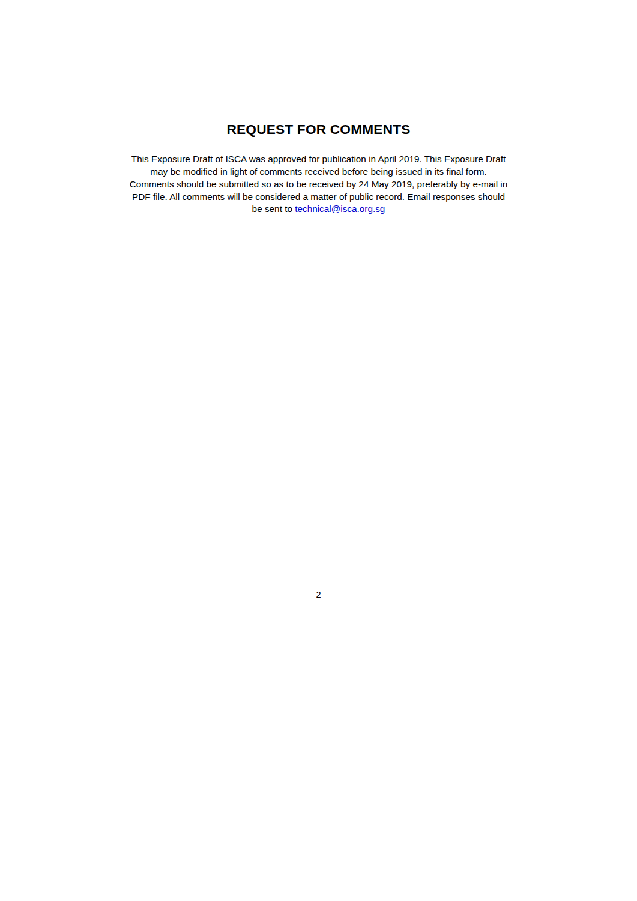REQUEST FOR COMMENTS
This Exposure Draft of ISCA was approved for publication in April 2019. This Exposure Draft may be modified in light of comments received before being issued in its final form. Comments should be submitted so as to be received by 24 May 2019, preferably by e-mail in PDF file. All comments will be considered a matter of public record. Email responses should be sent to technical@isca.org.sg
2